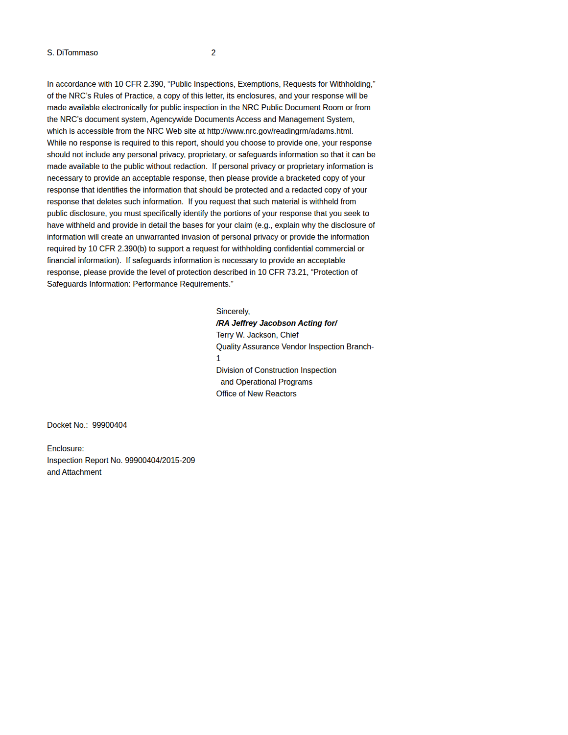S. DiTommaso
2
In accordance with 10 CFR 2.390, “Public Inspections, Exemptions, Requests for Withholding,” of the NRC’s Rules of Practice, a copy of this letter, its enclosures, and your response will be made available electronically for public inspection in the NRC Public Document Room or from the NRC’s document system, Agencywide Documents Access and Management System, which is accessible from the NRC Web site at http://www.nrc.gov/readingrm/adams.html. While no response is required to this report, should you choose to provide one, your response should not include any personal privacy, proprietary, or safeguards information so that it can be made available to the public without redaction. If personal privacy or proprietary information is necessary to provide an acceptable response, then please provide a bracketed copy of your response that identifies the information that should be protected and a redacted copy of your response that deletes such information. If you request that such material is withheld from public disclosure, you must specifically identify the portions of your response that you seek to have withheld and provide in detail the bases for your claim (e.g., explain why the disclosure of information will create an unwarranted invasion of personal privacy or provide the information required by 10 CFR 2.390(b) to support a request for withholding confidential commercial or financial information). If safeguards information is necessary to provide an acceptable response, please provide the level of protection described in 10 CFR 73.21, “Protection of Safeguards Information: Performance Requirements.”
Sincerely,
/RA Jeffrey Jacobson Acting for/
Terry W. Jackson, Chief
Quality Assurance Vendor Inspection Branch-1
Division of Construction Inspection
and Operational Programs
Office of New Reactors
Docket No.: 99900404
Enclosure:
Inspection Report No. 99900404/2015-209
and Attachment